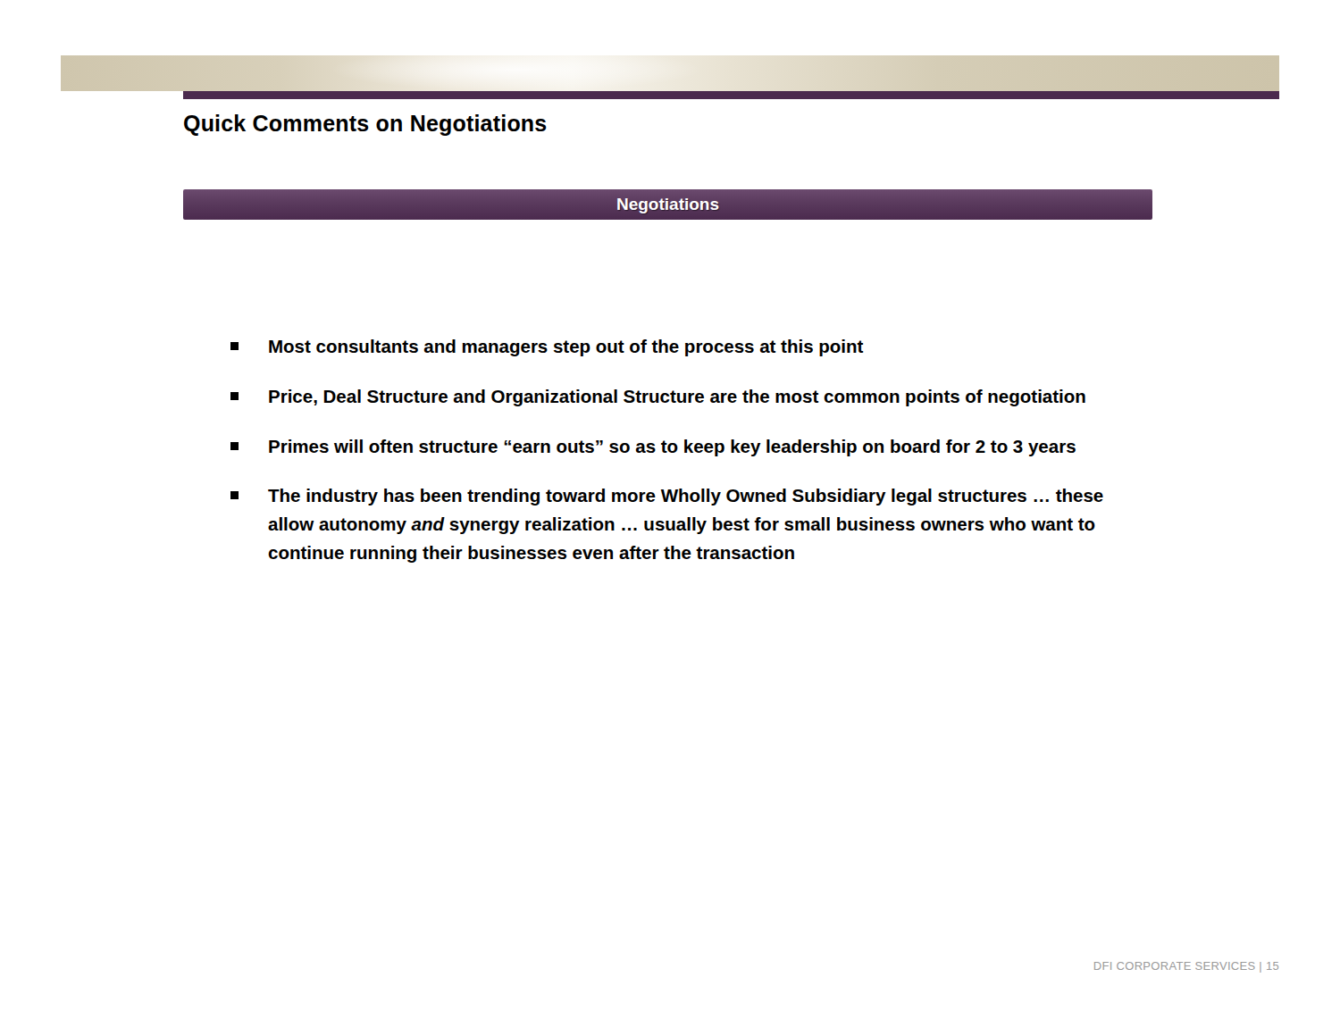Quick Comments on Negotiations
Negotiations
Most consultants and managers step out of the process at this point
Price, Deal Structure and Organizational Structure are the most common points of negotiation
Primes will often structure “earn outs” so as to keep key leadership on board for 2 to 3 years
The industry has been trending toward more Wholly Owned Subsidiary legal structures … these allow autonomy and synergy realization … usually best for small business owners who want to continue running their businesses even after the transaction
DFI CORPORATE SERVICES | 15